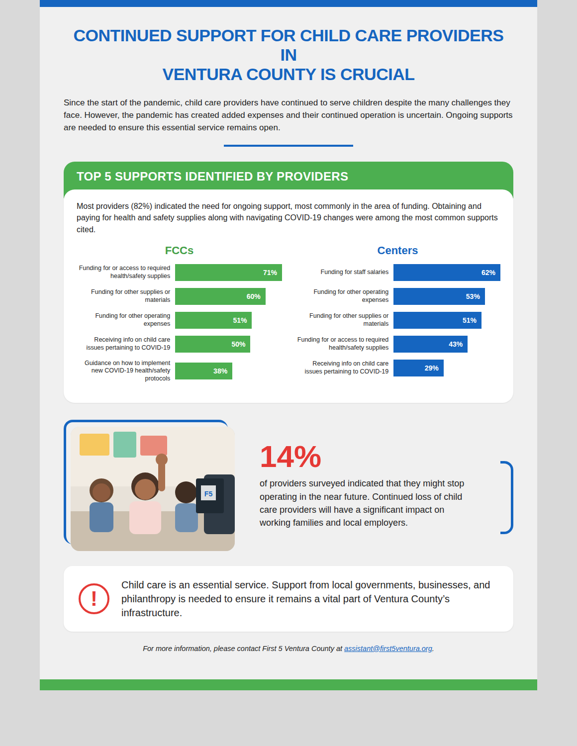Continued Support for Child Care Providers in
Ventura County is Crucial
Since the start of the pandemic, child care providers have continued to serve children despite the many challenges they face. However, the pandemic has created added expenses and their continued operation is uncertain. Ongoing supports are needed to ensure this essential service remains open.
Top 5 Supports Identified by Providers
Most providers (82%) indicated the need for ongoing support, most commonly in the area of funding. Obtaining and paying for health and safety supplies along with navigating COVID-19 changes were among the most common supports cited.
FCCs
Funding for or access to required health/safety supplies
71%
Funding for other supplies or materials
60%
Funding for other operating expenses
51%
Receiving info on child care issues pertaining to COVID-19
50%
Guidance on how to implement new COVID-19 health/safety protocols
38%
Centers
Funding for staff salaries
62%
Funding for other operating expenses
53%
Funding for other supplies or materials
51%
Funding for or access to required health/safety supplies
43%
Receiving info on child care issues pertaining to COVID-19
29%
F5
14%
of providers surveyed indicated that they might stop operating in the near future. Continued loss of child care providers will have a significant impact on working families and local employers.
!
Child care is an essential service. Support from local governments, businesses, and philanthropy is needed to ensure it remains a vital part of Ventura County’s infrastructure.
For more information, please contact First 5 Ventura County at assistant@first5ventura.org.